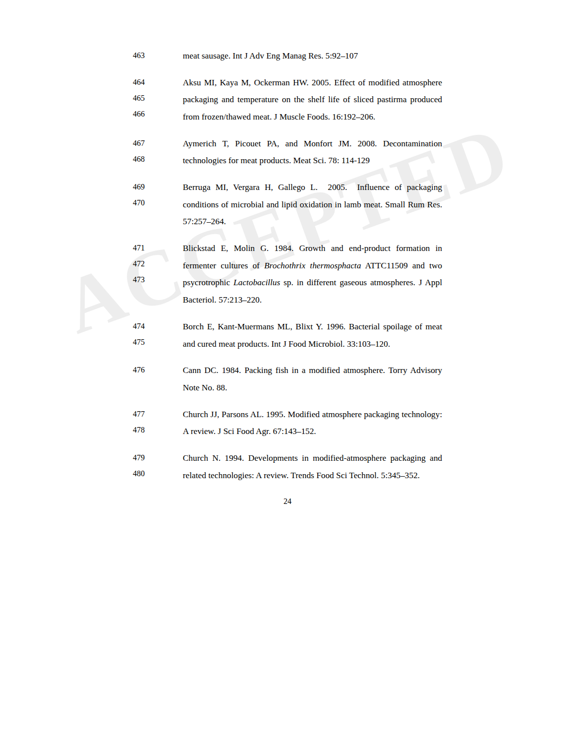ACCEPTED
463
meat sausage. Int J Adv Eng Manag Res. 5:92–107
464
465
466
Aksu MI, Kaya M, Ockerman HW. 2005. Effect of modified atmosphere packaging and temperature on the shelf life of sliced pastirma produced from frozen/thawed meat. J Muscle Foods. 16:192–206.
467
468
Aymerich T, Picouet PA, and Monfort JM. 2008. Decontamination technologies for meat products. Meat Sci. 78: 114-129
469
470
Berruga MI, Vergara H, Gallego L. 2005. Influence of packaging conditions of microbial and lipid oxidation in lamb meat. Small Rum Res. 57:257–264.
471
472
473
Blickstad E, Molin G. 1984. Growth and end-product formation in fermenter cultures of Brochothrix thermosphacta ATTC11509 and two psycrotrophic Lactobacillus sp. in different gaseous atmospheres. J Appl Bacteriol. 57:213–220.
474
475
Borch E, Kant-Muermans ML, Blixt Y. 1996. Bacterial spoilage of meat and cured meat products. Int J Food Microbiol. 33:103–120.
476
Cann DC. 1984. Packing fish in a modified atmosphere. Torry Advisory Note No. 88.
477
478
Church JJ, Parsons AL. 1995. Modified atmosphere packaging technology: A review. J Sci Food Agr. 67:143–152.
479
480
Church N. 1994. Developments in modified-atmosphere packaging and related technologies: A review. Trends Food Sci Technol. 5:345–352.
24